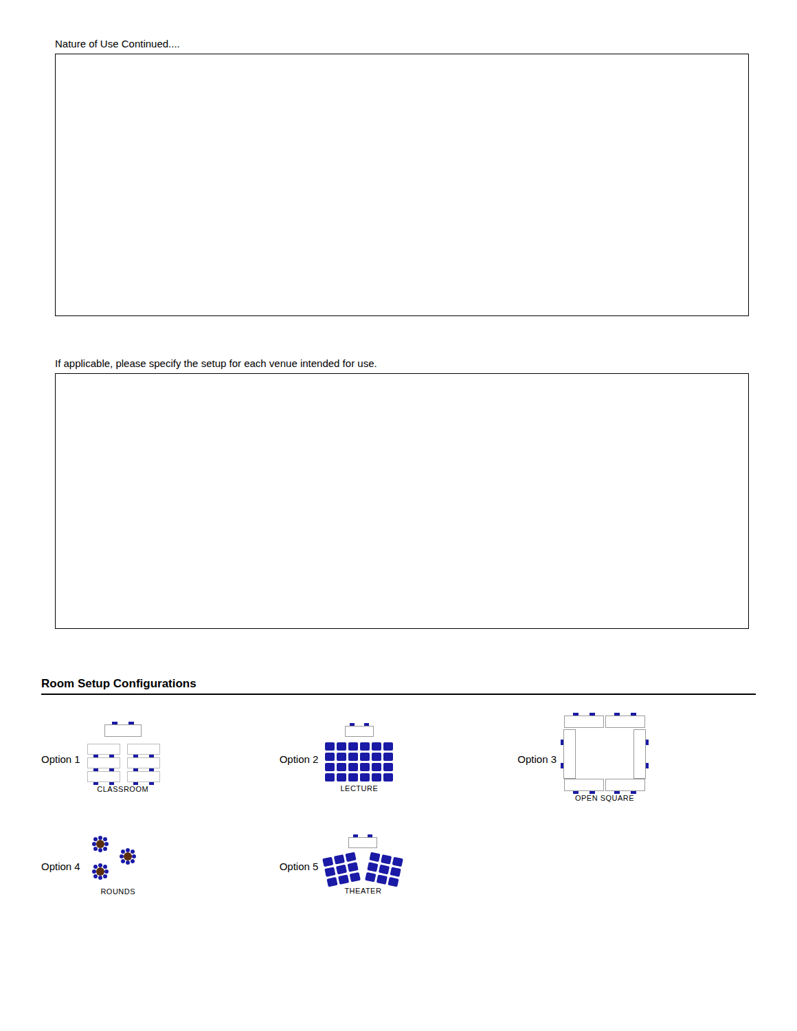Nature of Use Continued....
If applicable, please specify the setup for each venue intended for use.
Room Setup Configurations
Option 1
CLASSROOM
Option 2
LECTURE
Option 3
OPEN SQUARE
Option 4
ROUNDS
Option 5
THEATER